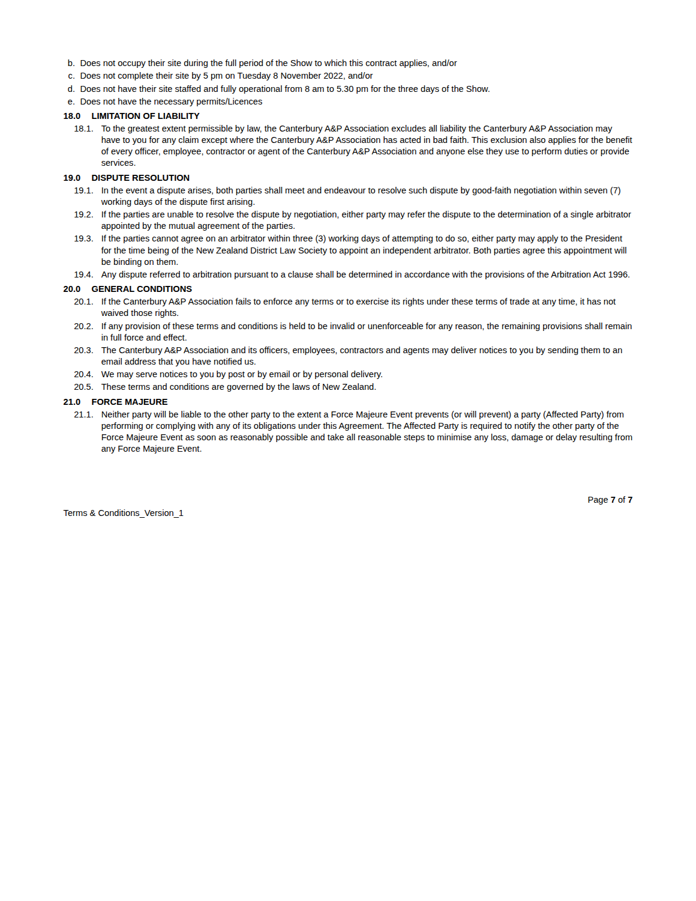Does not occupy their site during the full period of the Show to which this contract applies, and/or
Does not complete their site by 5 pm on Tuesday 8 November 2022, and/or
Does not have their site staffed and fully operational from 8 am to 5.30 pm for the three days of the Show.
Does not have the necessary permits/Licences
18.0 Limitation of Liability
18.1. To the greatest extent permissible by law, the Canterbury A&P Association excludes all liability the Canterbury A&P Association may have to you for any claim except where the Canterbury A&P Association has acted in bad faith. This exclusion also applies for the benefit of every officer, employee, contractor or agent of the Canterbury A&P Association and anyone else they use to perform duties or provide services.
19.0 Dispute Resolution
19.1. In the event a dispute arises, both parties shall meet and endeavour to resolve such dispute by good-faith negotiation within seven (7) working days of the dispute first arising.
19.2. If the parties are unable to resolve the dispute by negotiation, either party may refer the dispute to the determination of a single arbitrator appointed by the mutual agreement of the parties.
19.3. If the parties cannot agree on an arbitrator within three (3) working days of attempting to do so, either party may apply to the President for the time being of the New Zealand District Law Society to appoint an independent arbitrator. Both parties agree this appointment will be binding on them.
19.4. Any dispute referred to arbitration pursuant to a clause shall be determined in accordance with the provisions of the Arbitration Act 1996.
20.0 General Conditions
20.1. If the Canterbury A&P Association fails to enforce any terms or to exercise its rights under these terms of trade at any time, it has not waived those rights.
20.2. If any provision of these terms and conditions is held to be invalid or unenforceable for any reason, the remaining provisions shall remain in full force and effect.
20.3. The Canterbury A&P Association and its officers, employees, contractors and agents may deliver notices to you by sending them to an email address that you have notified us.
20.4. We may serve notices to you by post or by email or by personal delivery.
20.5. These terms and conditions are governed by the laws of New Zealand.
21.0 Force Majeure
21.1. Neither party will be liable to the other party to the extent a Force Majeure Event prevents (or will prevent) a party (Affected Party) from performing or complying with any of its obligations under this Agreement. The Affected Party is required to notify the other party of the Force Majeure Event as soon as reasonably possible and take all reasonable steps to minimise any loss, damage or delay resulting from any Force Majeure Event.
Page 7 of 7
Terms & Conditions_Version_1